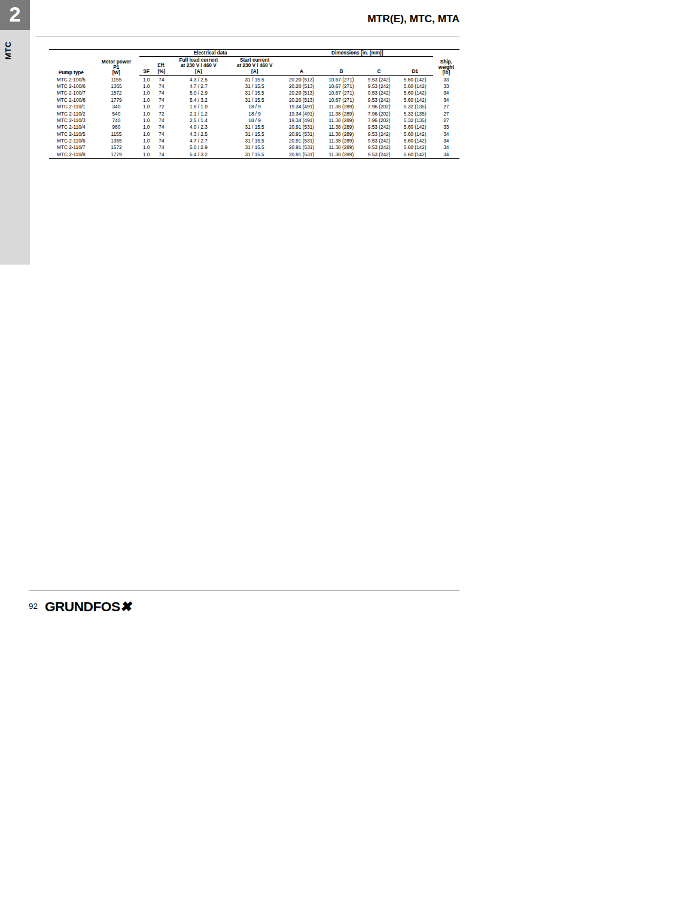2
MTC
MTR(E), MTC, MTA
| Pump type | Motor power P1 [W] | Electrical data | Dimensions [in. (mm)] | Ship. weight [lb] |
| --- | --- | --- | --- | --- |
| SF | Eff. [%] | Full load current at 230 V / 460 V [A] | Start current at 230 V / 460 V [A] | A | B | C | D1 |
| MTC 2-100/5 | 1155 | 1.0 | 74 | 4.3 / 2.5 | 31 / 15.5 | 20.20 (513) | 10.67 (271) | 9.53 (242) | 5.60 (142) | 33 |
| MTC 2-100/6 | 1365 | 1.0 | 74 | 4.7 / 2.7 | 31 / 15.5 | 20.20 (513) | 10.67 (271) | 9.53 (242) | 5.60 (142) | 33 |
| MTC 2-100/7 | 1572 | 1.0 | 74 | 5.0 / 2.9 | 31 / 15.5 | 20.20 (513) | 10.67 (271) | 9.53 (242) | 5.60 (142) | 34 |
| MTC 2-100/8 | 1779 | 1.0 | 74 | 5.4 / 3.2 | 31 / 15.5 | 20.20 (513) | 10.67 (271) | 9.53 (242) | 5.60 (142) | 34 |
| MTC 2-110/1 | 340 | 1.0 | 72 | 1.8 / 1.0 | 18 / 9 | 19.34 (491) | 11.38 (289) | 7.96 (202) | 5.32 (135) | 27 |
| MTC 2-110/2 | 540 | 1.0 | 72 | 2.1 / 1.2 | 18 / 9 | 19.34 (491) | 11.38 (289) | 7.96 (202) | 5.32 (135) | 27 |
| MTC 2-110/3 | 740 | 1.0 | 74 | 2.5 / 1.4 | 18 / 9 | 19.34 (491) | 11.38 (289) | 7.96 (202) | 5.32 (135) | 27 |
| MTC 2-110/4 | 980 | 1.0 | 74 | 4.0 / 2.3 | 31 / 15.5 | 20.91 (531) | 11.38 (289) | 9.53 (242) | 5.60 (142) | 33 |
| MTC 2-110/5 | 1155 | 1.0 | 74 | 4.3 / 2.5 | 31 / 15.5 | 20.91 (531) | 11.38 (289) | 9.53 (242) | 5.60 (142) | 34 |
| MTC 2-110/6 | 1365 | 1.0 | 74 | 4.7 / 2.7 | 31 / 15.5 | 20.91 (531) | 11.38 (289) | 9.53 (242) | 5.60 (142) | 34 |
| MTC 2-110/7 | 1572 | 1.0 | 74 | 5.0 / 2.9 | 31 / 15.5 | 20.91 (531) | 11.38 (289) | 9.53 (242) | 5.60 (142) | 34 |
| MTC 2-110/8 | 1779 | 1.0 | 74 | 5.4 / 3.2 | 31 / 15.5 | 20.91 (531) | 11.38 (289) | 9.53 (242) | 5.60 (142) | 34 |
92
GRUNDFOS✖